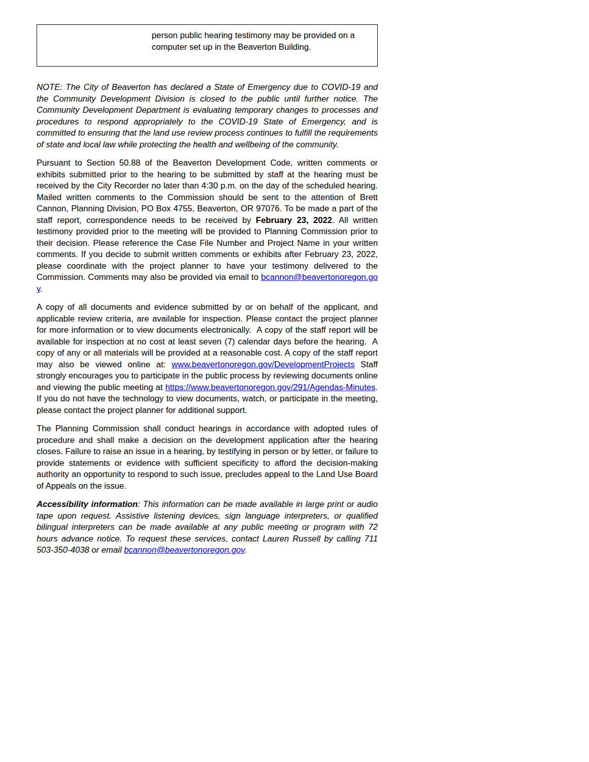person public hearing testimony may be provided on a computer set up in the Beaverton Building.
NOTE: The City of Beaverton has declared a State of Emergency due to COVID-19 and the Community Development Division is closed to the public until further notice. The Community Development Department is evaluating temporary changes to processes and procedures to respond appropriately to the COVID-19 State of Emergency, and is committed to ensuring that the land use review process continues to fulfill the requirements of state and local law while protecting the health and wellbeing of the community.
Pursuant to Section 50.88 of the Beaverton Development Code, written comments or exhibits submitted prior to the hearing to be submitted by staff at the hearing must be received by the City Recorder no later than 4:30 p.m. on the day of the scheduled hearing. Mailed written comments to the Commission should be sent to the attention of Brett Cannon, Planning Division, PO Box 4755, Beaverton, OR 97076. To be made a part of the staff report, correspondence needs to be received by February 23, 2022. All written testimony provided prior to the meeting will be provided to Planning Commission prior to their decision. Please reference the Case File Number and Project Name in your written comments. If you decide to submit written comments or exhibits after February 23, 2022, please coordinate with the project planner to have your testimony delivered to the Commission. Comments may also be provided via email to bcannon@beavertonoregon.gov.
A copy of all documents and evidence submitted by or on behalf of the applicant, and applicable review criteria, are available for inspection. Please contact the project planner for more information or to view documents electronically. A copy of the staff report will be available for inspection at no cost at least seven (7) calendar days before the hearing. A copy of any or all materials will be provided at a reasonable cost. A copy of the staff report may also be viewed online at: www.beavertonoregon.gov/DevelopmentProjects Staff strongly encourages you to participate in the public process by reviewing documents online and viewing the public meeting at https://www.beavertonoregon.gov/291/Agendas-Minutes. If you do not have the technology to view documents, watch, or participate in the meeting, please contact the project planner for additional support.
The Planning Commission shall conduct hearings in accordance with adopted rules of procedure and shall make a decision on the development application after the hearing closes. Failure to raise an issue in a hearing, by testifying in person or by letter, or failure to provide statements or evidence with sufficient specificity to afford the decision-making authority an opportunity to respond to such issue, precludes appeal to the Land Use Board of Appeals on the issue.
Accessibility information: This information can be made available in large print or audio tape upon request. Assistive listening devices, sign language interpreters, or qualified bilingual interpreters can be made available at any public meeting or program with 72 hours advance notice. To request these services, contact Lauren Russell by calling 711 503-350-4038 or email bcannon@beavertonoregon.gov.